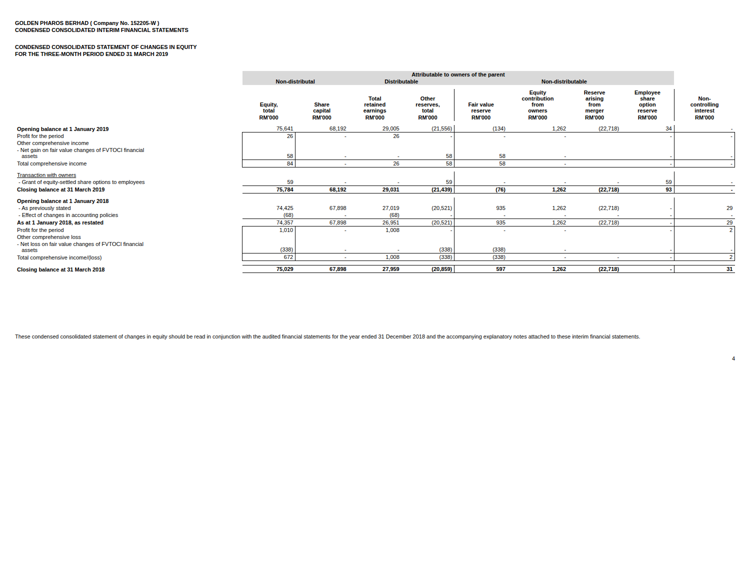GOLDEN PHAROS BERHAD ( Company No. 152205-W )
CONDENSED CONSOLIDATED INTERIM FINANCIAL STATEMENTS
CONDENSED CONSOLIDATED STATEMENT OF CHANGES IN EQUITY
FOR THE THREE-MONTH PERIOD ENDED 31 MARCH 2019
| | Attributable to owners of the parent | |
| | Non-distributal | Distributable | Non-distributable | |
| | Equity, total | Share capital | Total retained earnings | Other reserves, total | Fair value reserve | Equity contribution from owners | Reserve arising from merger | Employee share option reserve | Non- controlling interest |
| | RM'000 | RM'000 | RM'000 | RM'000 | RM'000 | RM'000 | RM'000 | RM'000 | RM'000 |
| Opening balance at 1 January 2019 | 75,641 | 68,192 | 29,005 | (21,556) | (134) | 1,262 | (22,718) | 34 | - |
| Profit for the period | 26 | - | 26 | - | - | - | | - | - |
| Other comprehensive income | | | | | | | | | |
| - Net gain on fair value changes of FVTOCI financial assets | 58 | - | - | 58 | 58 | - | | - | - |
| Total comprehensive income | 84 | - | 26 | 58 | 58 | - | | - | - |
| Transaction with owners | | | | | | | | | |
| - Grant of equity-settled share options to employees | 59 | - | - | 59 | - | - | - | 59 | - |
| Closing balance at 31 March 2019 | 75,784 | 68,192 | 29,031 | (21,439) | (76) | 1,262 | (22,718) | 93 | - |
| Opening balance at 1 January 2018 | | | | | | | | | |
| - As previously stated | 74,425 | 67,898 | 27,019 | (20,521) | 935 | 1,262 | (22,718) | - | 29 |
| - Effect of changes in accounting policies | (68) | - | (68) | - | - | - | - | - | - |
| As at 1 January 2018, as restated | 74,357 | 67,898 | 26,951 | (20,521) | 935 | 1,262 | (22,718) | - | 29 |
| Profit for the period | 1,010 | - | 1,008 | - | - | - | | - | 2 |
| Other comprehensive loss | | | | | | | | | |
| - Net loss on fair value changes of FVTOCI financial assets | (338) | - | - | (338) | (338) | - | | - | - |
| Total comprehensive income/(loss) | 672 | - | 1,008 | (338) | (338) | - | - | - | 2 |
| Closing balance at 31 March 2018 | 75,029 | 67,898 | 27,959 | (20,859) | 597 | 1,262 | (22,718) | - | 31 |
These condensed consolidated statement of changes in equity should be read in conjunction with the audited financial statements for the year ended 31 December 2018 and the accompanying explanatory notes attached to these interim financial statements.
4